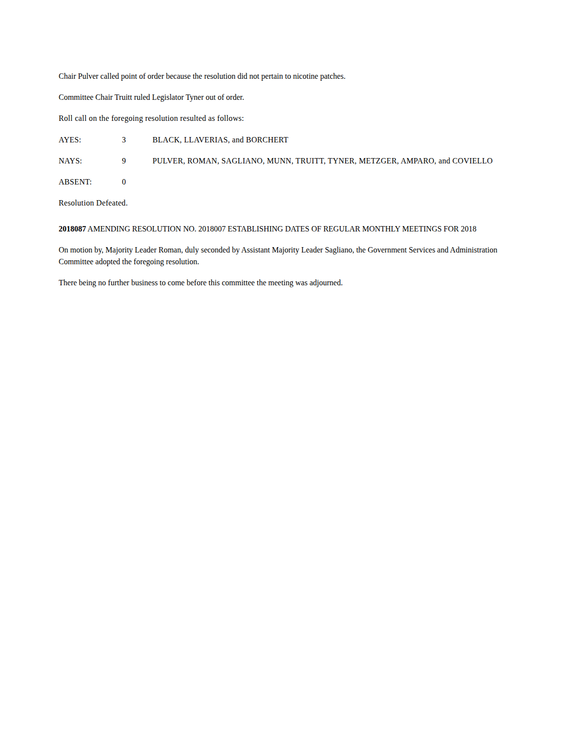Chair Pulver called point of order because the resolution did not pertain to nicotine patches.
Committee Chair Truitt ruled Legislator Tyner out of order.
Roll call on the foregoing resolution resulted as follows:
| AYES: | 3 | BLACK, LLAVERIAS, and BORCHERT |
| NAYS: | 9 | PULVER, ROMAN, SAGLIANO, MUNN, TRUITT, TYNER, METZGER, AMPARO, and COVIELLO |
| ABSENT: | 0 | |
Resolution Defeated.
2018087 AMENDING RESOLUTION NO. 2018007 ESTABLISHING DATES OF REGULAR MONTHLY MEETINGS FOR 2018
On motion by, Majority Leader Roman, duly seconded by Assistant Majority Leader Sagliano, the Government Services and Administration Committee adopted the foregoing resolution.
There being no further business to come before this committee the meeting was adjourned.